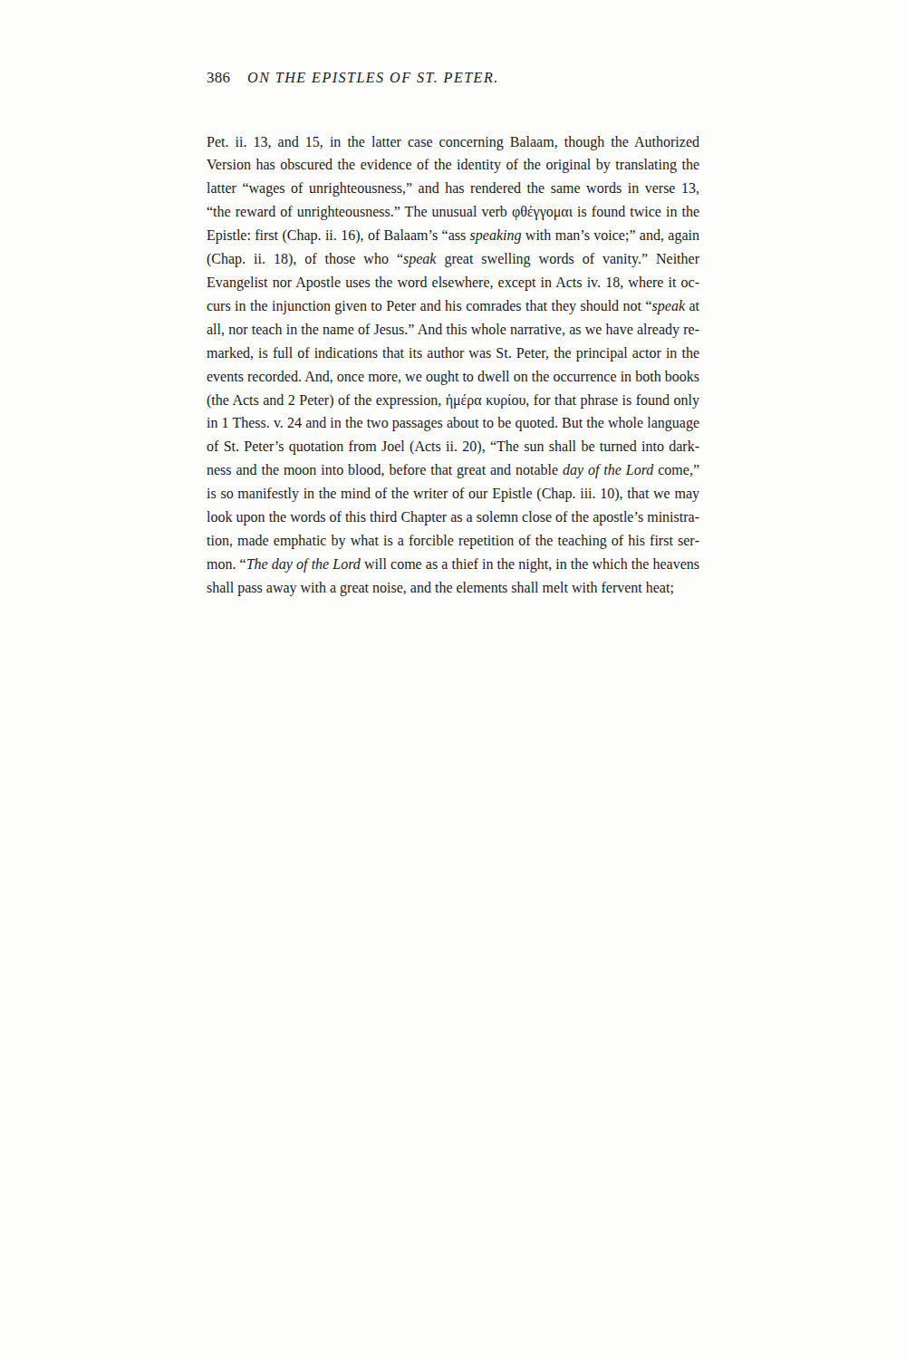386 On the Epistles of St. Peter.
Pet. ii. 13, and 15, in the latter case concerning Balaam, though the Authorized Version has obscured the evidence of the identity of the original by translating the latter “wages of unrighteousness,” and has rendered the same words in verse 13, “the reward of unrighteousness.” The unusual verb φθέγγομαι is found twice in the Epistle: first (Chap. ii. 16), of Balaam’s “ass speaking with man’s voice;” and, again (Chap. ii. 18), of those who “speak great swelling words of vanity.” Neither Evangelist nor Apostle uses the word elsewhere, except in Acts iv. 18, where it occurs in the injunction given to Peter and his comrades that they should not “speak at all, nor teach in the name of Jesus.” And this whole narrative, as we have already remarked, is full of indications that its author was St. Peter, the principal actor in the events recorded. And, once more, we ought to dwell on the occurrence in both books (the Acts and 2 Peter) of the expression, ἡμέρα κυρίου, for that phrase is found only in 1 Thess. v. 24 and in the two passages about to be quoted. But the whole language of St. Peter’s quotation from Joel (Acts ii. 20), “The sun shall be turned into darkness and the moon into blood, before that great and notable day of the Lord come,” is so manifestly in the mind of the writer of our Epistle (Chap. iii. 10), that we may look upon the words of this third Chapter as a solemn close of the apostle’s ministration, made emphatic by what is a forcible repetition of the teaching of his first sermon. “The day of the Lord will come as a thief in the night, in the which the heavens shall pass away with a great noise, and the elements shall melt with fervent heat;